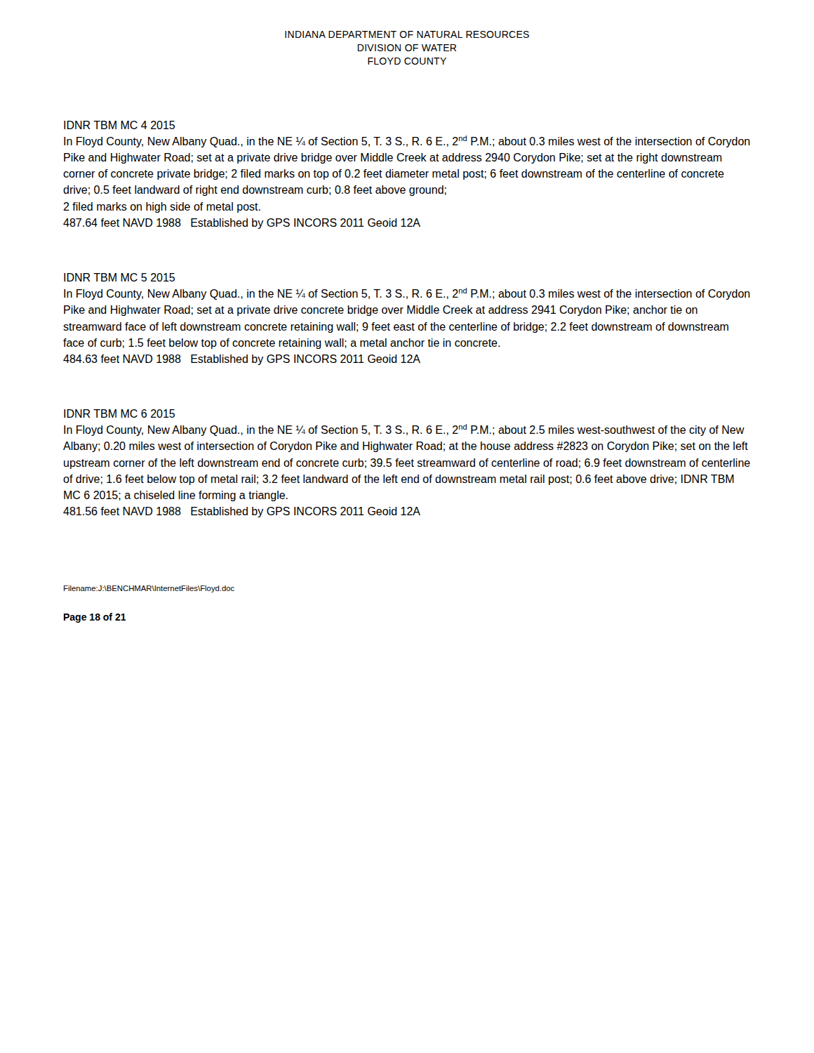INDIANA DEPARTMENT OF NATURAL RESOURCES
DIVISION OF WATER
FLOYD COUNTY
IDNR TBM MC 4 2015
In Floyd County, New Albany Quad., in the NE ¼ of Section 5, T. 3 S., R. 6 E., 2nd P.M.; about 0.3 miles west of the intersection of Corydon Pike and Highwater Road; set at a private drive bridge over Middle Creek at address 2940 Corydon Pike; set at the right downstream corner of concrete private bridge; 2 filed marks on top of 0.2 feet diameter metal post; 6 feet downstream of the centerline of concrete drive; 0.5 feet landward of right end downstream curb; 0.8 feet above ground;
2 filed marks on high side of metal post.
487.64 feet NAVD 1988 Established by GPS INCORS 2011 Geoid 12A
IDNR TBM MC 5 2015
In Floyd County, New Albany Quad., in the NE ¼ of Section 5, T. 3 S., R. 6 E., 2nd P.M.; about 0.3 miles west of the intersection of Corydon Pike and Highwater Road; set at a private drive concrete bridge over Middle Creek at address 2941 Corydon Pike; anchor tie on streamward face of left downstream concrete retaining wall; 9 feet east of the centerline of bridge; 2.2 feet downstream of downstream face of curb; 1.5 feet below top of concrete retaining wall; a metal anchor tie in concrete.
484.63 feet NAVD 1988 Established by GPS INCORS 2011 Geoid 12A
IDNR TBM MC 6 2015
In Floyd County, New Albany Quad., in the NE ¼ of Section 5, T. 3 S., R. 6 E., 2nd P.M.; about 2.5 miles west-southwest of the city of New Albany; 0.20 miles west of intersection of Corydon Pike and Highwater Road; at the house address #2823 on Corydon Pike; set on the left upstream corner of the left downstream end of concrete curb; 39.5 feet streamward of centerline of road; 6.9 feet downstream of centerline of drive; 1.6 feet below top of metal rail; 3.2 feet landward of the left end of downstream metal rail post; 0.6 feet above drive; IDNR TBM MC 6 2015; a chiseled line forming a triangle.
481.56 feet NAVD 1988 Established by GPS INCORS 2011 Geoid 12A
Filename:J:\BENCHMAR\InternetFiles\Floyd.doc
Page 18 of 21